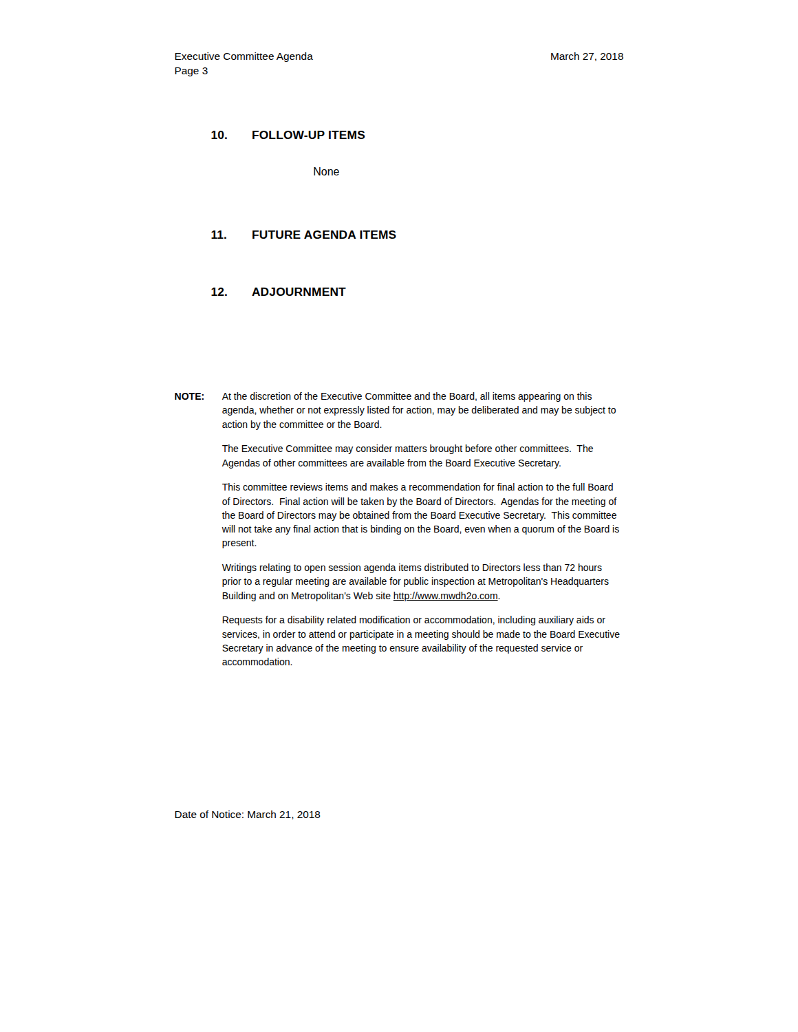Executive Committee Agenda
Page 3
March 27, 2018
10. FOLLOW-UP ITEMS
None
11. FUTURE AGENDA ITEMS
12. ADJOURNMENT
NOTE:
At the discretion of the Executive Committee and the Board, all items appearing on this agenda, whether or not expressly listed for action, may be deliberated and may be subject to action by the committee or the Board.
The Executive Committee may consider matters brought before other committees. The Agendas of other committees are available from the Board Executive Secretary.
This committee reviews items and makes a recommendation for final action to the full Board of Directors. Final action will be taken by the Board of Directors. Agendas for the meeting of the Board of Directors may be obtained from the Board Executive Secretary. This committee will not take any final action that is binding on the Board, even when a quorum of the Board is present.
Writings relating to open session agenda items distributed to Directors less than 72 hours prior to a regular meeting are available for public inspection at Metropolitan's Headquarters Building and on Metropolitan's Web site http://www.mwdh2o.com.
Requests for a disability related modification or accommodation, including auxiliary aids or services, in order to attend or participate in a meeting should be made to the Board Executive Secretary in advance of the meeting to ensure availability of the requested service or accommodation.
Date of Notice: March 21, 2018